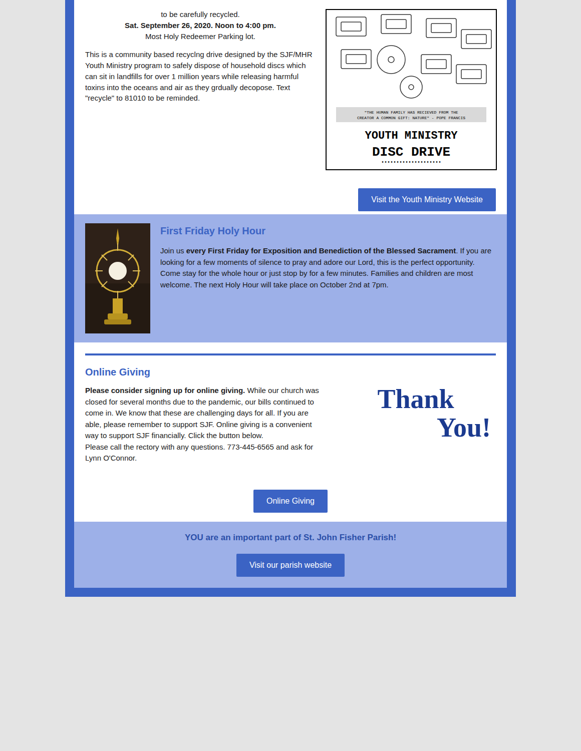to be carefully recycled.
Sat. September 26, 2020. Noon to 4:00 pm.
Most Holy Redeemer Parking lot.
This is a community based recyclng drive designed by the SJF/MHR Youth Ministry program to safely dispose of household discs which can sit in landfills for over 1 million years while releasing harmful toxins into the oceans and air as they grdually decopose. Text "recycle" to 81010 to be reminded.
Visit the Youth Ministry Website
First Friday Holy Hour
Join us every First Friday for Exposition and Benediction of the Blessed Sacrament. If you are looking for a few moments of silence to pray and adore our Lord, this is the perfect opportunity. Come stay for the whole hour or just stop by for a few minutes. Families and children are most welcome. The next Holy Hour will take place on October 2nd at 7pm.
Online Giving
Please consider signing up for online giving. While our church was closed for several months due to the pandemic, our bills continued to come in. We know that these are challenging days for all. If you are able, please remember to support SJF. Online giving is a convenient way to support SJF financially. Click the button below.
Please call the rectory with any questions. 773-445-6565 and ask for Lynn O'Connor.
ThankYou!
Online Giving
YOU are an important part of St. John Fisher Parish!
Visit our parish website